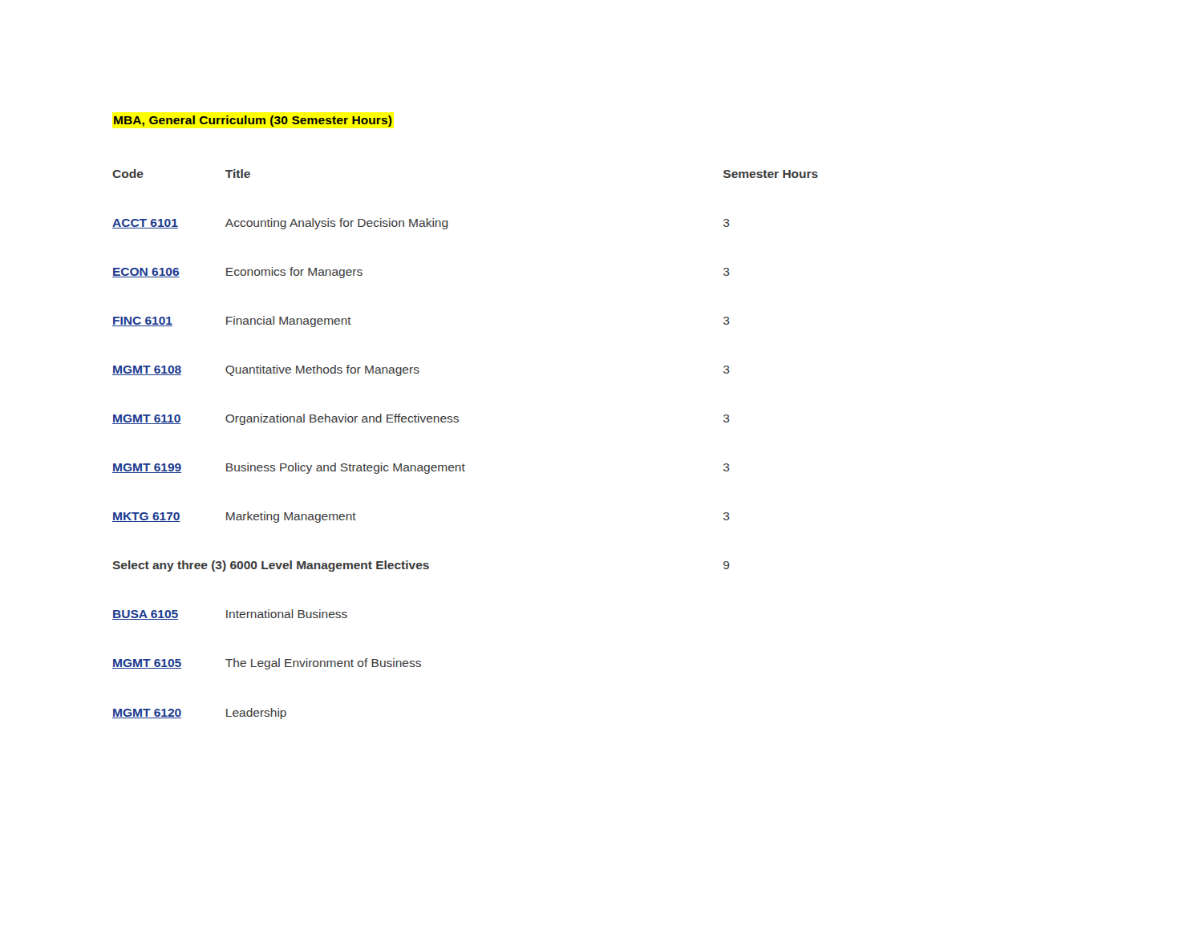MBA, General Curriculum (30 Semester Hours)
| Code | Title | Semester Hours |
| ACCT 6101 | Accounting Analysis for Decision Making | 3 |
| ECON 6106 | Economics for Managers | 3 |
| FINC 6101 | Financial Management | 3 |
| MGMT 6108 | Quantitative Methods for Managers | 3 |
| MGMT 6110 | Organizational Behavior and Effectiveness | 3 |
| MGMT 6199 | Business Policy and Strategic Management | 3 |
| MKTG 6170 | Marketing Management | 3 |
| Select any three (3) 6000 Level Management Electives | 9 |
| BUSA 6105 | International Business | |
| MGMT 6105 | The Legal Environment of Business | |
| MGMT 6120 | Leadership | |